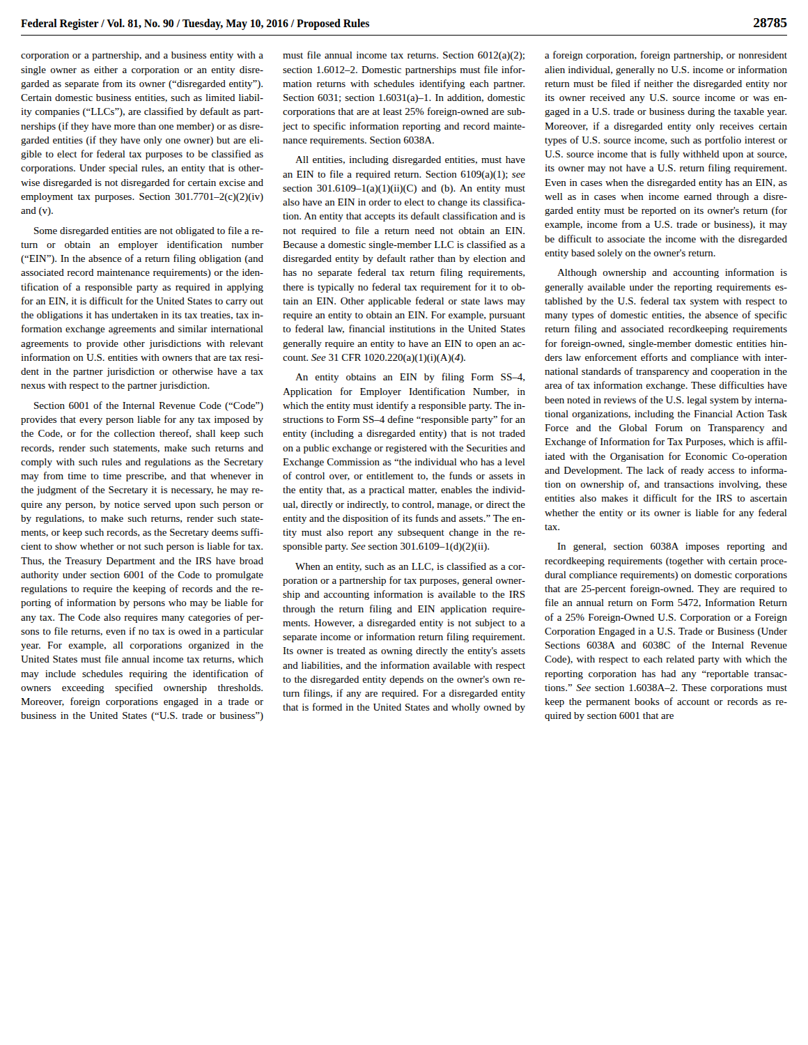Federal Register / Vol. 81, No. 90 / Tuesday, May 10, 2016 / Proposed Rules 28785
corporation or a partnership, and a business entity with a single owner as either a corporation or an entity disregarded as separate from its owner (“disregarded entity”). Certain domestic business entities, such as limited liability companies (“LLCs”), are classified by default as partnerships (if they have more than one member) or as disregarded entities (if they have only one owner) but are eligible to elect for federal tax purposes to be classified as corporations. Under special rules, an entity that is otherwise disregarded is not disregarded for certain excise and employment tax purposes. Section 301.7701–2(c)(2)(iv) and (v).
Some disregarded entities are not obligated to file a return or obtain an employer identification number (“EIN”). In the absence of a return filing obligation (and associated record maintenance requirements) or the identification of a responsible party as required in applying for an EIN, it is difficult for the United States to carry out the obligations it has undertaken in its tax treaties, tax information exchange agreements and similar international agreements to provide other jurisdictions with relevant information on U.S. entities with owners that are tax resident in the partner jurisdiction or otherwise have a tax nexus with respect to the partner jurisdiction.
Section 6001 of the Internal Revenue Code (“Code”) provides that every person liable for any tax imposed by the Code, or for the collection thereof, shall keep such records, render such statements, make such returns and comply with such rules and regulations as the Secretary may from time to time prescribe, and that whenever in the judgment of the Secretary it is necessary, he may require any person, by notice served upon such person or by regulations, to make such returns, render such statements, or keep such records, as the Secretary deems sufficient to show whether or not such person is liable for tax. Thus, the Treasury Department and the IRS have broad authority under section 6001 of the Code to promulgate regulations to require the keeping of records and the reporting of information by persons who may be liable for any tax. The Code also requires many categories of persons to file returns, even if no tax is owed in a particular year. For example, all corporations organized in the United States must file annual income tax returns, which may include schedules requiring the identification of owners exceeding specified ownership thresholds. Moreover, foreign corporations engaged in a trade or business in the United States (“U.S. trade or business”) must file annual income tax returns. Section 6012(a)(2); section 1.6012–2. Domestic partnerships must file information returns with schedules identifying each partner. Section 6031; section 1.6031(a)–1. In addition, domestic corporations that are at least 25% foreign-owned are subject to specific information reporting and record maintenance requirements. Section 6038A.
All entities, including disregarded entities, must have an EIN to file a required return. Section 6109(a)(1); see section 301.6109–1(a)(1)(ii)(C) and (b). An entity must also have an EIN in order to elect to change its classification. An entity that accepts its default classification and is not required to file a return need not obtain an EIN. Because a domestic single-member LLC is classified as a disregarded entity by default rather than by election and has no separate federal tax return filing requirements, there is typically no federal tax requirement for it to obtain an EIN. Other applicable federal or state laws may require an entity to obtain an EIN. For example, pursuant to federal law, financial institutions in the United States generally require an entity to have an EIN to open an account. See 31 CFR 1020.220(a)(1)(i)(A)(4).
An entity obtains an EIN by filing Form SS–4, Application for Employer Identification Number, in which the entity must identify a responsible party. The instructions to Form SS–4 define “responsible party” for an entity (including a disregarded entity) that is not traded on a public exchange or registered with the Securities and Exchange Commission as “the individual who has a level of control over, or entitlement to, the funds or assets in the entity that, as a practical matter, enables the individual, directly or indirectly, to control, manage, or direct the entity and the disposition of its funds and assets.” The entity must also report any subsequent change in the responsible party. See section 301.6109–1(d)(2)(ii).
When an entity, such as an LLC, is classified as a corporation or a partnership for tax purposes, general ownership and accounting information is available to the IRS through the return filing and EIN application requirements. However, a disregarded entity is not subject to a separate income or information return filing requirement. Its owner is treated as owning directly the entity's assets and liabilities, and the information available with respect to the disregarded entity depends on the owner's own return filings, if any are required. For a disregarded entity that is formed in the United States and wholly owned by a foreign corporation, foreign partnership, or nonresident alien individual, generally no U.S. income or information return must be filed if neither the disregarded entity nor its owner received any U.S. source income or was engaged in a U.S. trade or business during the taxable year. Moreover, if a disregarded entity only receives certain types of U.S. source income, such as portfolio interest or U.S. source income that is fully withheld upon at source, its owner may not have a U.S. return filing requirement. Even in cases when the disregarded entity has an EIN, as well as in cases when income earned through a disregarded entity must be reported on its owner's return (for example, income from a U.S. trade or business), it may be difficult to associate the income with the disregarded entity based solely on the owner's return.
Although ownership and accounting information is generally available under the reporting requirements established by the U.S. federal tax system with respect to many types of domestic entities, the absence of specific return filing and associated recordkeeping requirements for foreign-owned, single-member domestic entities hinders law enforcement efforts and compliance with international standards of transparency and cooperation in the area of tax information exchange. These difficulties have been noted in reviews of the U.S. legal system by international organizations, including the Financial Action Task Force and the Global Forum on Transparency and Exchange of Information for Tax Purposes, which is affiliated with the Organisation for Economic Co-operation and Development. The lack of ready access to information on ownership of, and transactions involving, these entities also makes it difficult for the IRS to ascertain whether the entity or its owner is liable for any federal tax.
In general, section 6038A imposes reporting and recordkeeping requirements (together with certain procedural compliance requirements) on domestic corporations that are 25-percent foreign-owned. They are required to file an annual return on Form 5472, Information Return of a 25% Foreign-Owned U.S. Corporation or a Foreign Corporation Engaged in a U.S. Trade or Business (Under Sections 6038A and 6038C of the Internal Revenue Code), with respect to each related party with which the reporting corporation has had any “reportable transactions.” See section 1.6038A–2. These corporations must keep the permanent books of account or records as required by section 6001 that are